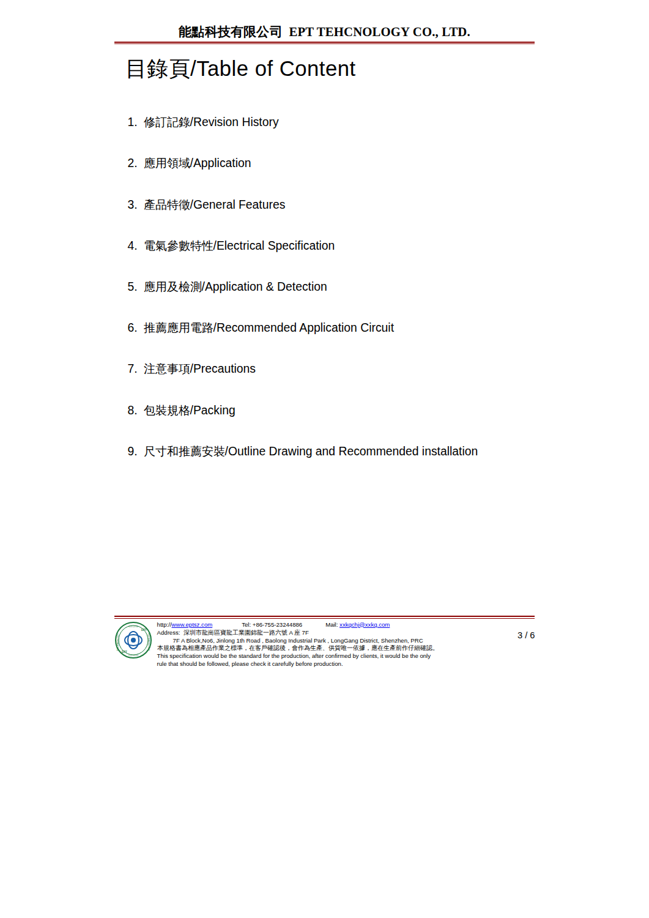能點科技有限公司 EPT TEHCNOLOGY CO., LTD.
目錄頁/Table of Content
1. 修訂記錄/Revision History
2. 應用領域/Application
3. 產品特徵/General Features
4. 電氣參數特性/Electrical Specification
5. 應用及檢測/Application & Detection
6. 推薦應用電路/Recommended Application Circuit
7. 注意事項/Precautions
8. 包裝規格/Packing
9. 尺寸和推薦安裝/Outline Drawing and Recommended installation
CO.,LTD CO.,LTD TECHNOLOGY TECHNOLOGY EPT EPT
http://www.eptsz.com Tel: +86-755-23244886 Mail: xxkqchj@xxkq.com
Address: 深圳市龍崗區寶龍工業園錦龍一路六號 A 座 7F
7F A Block,No6, Jinlong 1th Road , Baolong Industrial Park , LongGang District, Shenzhen, PRC
本規格書為相應產品作業之標準，在客戶確認後，會作為生產、供貨唯一依據，應在生產前作仔細確認。
This specification would be the standard for the production, after confirmed by clients, it would be the only
rule that should be followed, please check it carefully before production.
3 / 6